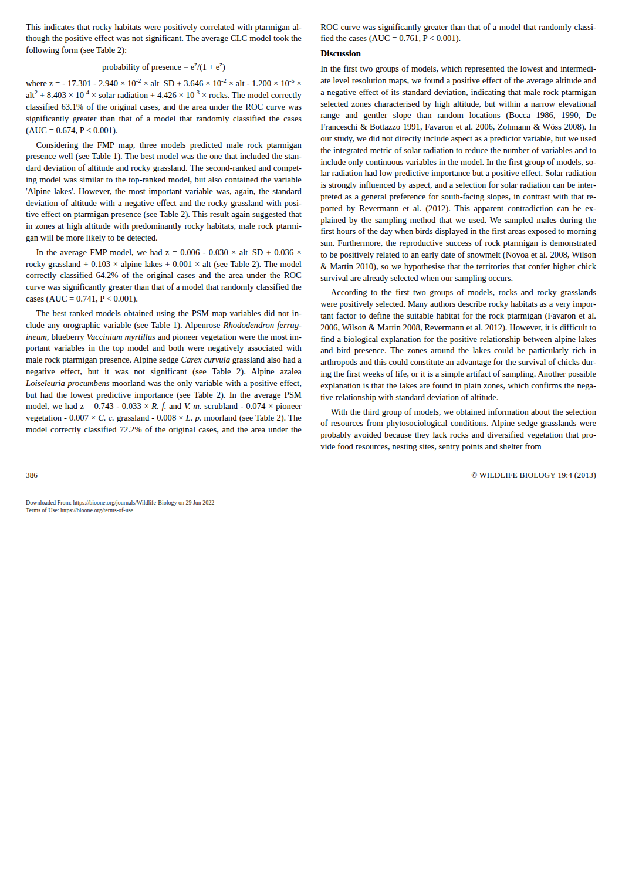This indicates that rocky habitats were positively correlated with ptarmigan although the positive effect was not significant. The average CLC model took the following form (see Table 2):
probability of presence = ez/(1 + ez)
where z = - 17.301 - 2.940 × 10-2 × alt_SD + 3.646 × 10-2 × alt - 1.200 × 10-5 × alt2 + 8.403 × 10-4 × solar radiation + 4.426 × 10-3 × rocks. The model correctly classified 63.1% of the original cases, and the area under the ROC curve was significantly greater than that of a model that randomly classified the cases (AUC = 0.674, P < 0.001).
Considering the FMP map, three models predicted male rock ptarmigan presence well (see Table 1). The best model was the one that included the standard deviation of altitude and rocky grassland. The second-ranked and competing model was similar to the top-ranked model, but also contained the variable 'Alpine lakes'. However, the most important variable was, again, the standard deviation of altitude with a negative effect and the rocky grassland with positive effect on ptarmigan presence (see Table 2). This result again suggested that in zones at high altitude with predominantly rocky habitats, male rock ptarmigan will be more likely to be detected.
In the average FMP model, we had z = 0.006 - 0.030 × alt_SD + 0.036 × rocky grassland + 0.103 × alpine lakes + 0.001 × alt (see Table 2). The model correctly classified 64.2% of the original cases and the area under the ROC curve was significantly greater than that of a model that randomly classified the cases (AUC = 0.741, P < 0.001).
The best ranked models obtained using the PSM map variables did not include any orographic variable (see Table 1). Alpenrose Rhododendron ferrugineum, blueberry Vaccinium myrtillus and pioneer vegetation were the most important variables in the top model and both were negatively associated with male rock ptarmigan presence. Alpine sedge Carex curvula grassland also had a negative effect, but it was not significant (see Table 2). Alpine azalea Loiseleuria procumbens moorland was the only variable with a positive effect, but had the lowest predictive importance (see Table 2). In the average PSM model, we had z = 0.743 - 0.033 × R. f. and V. m. scrubland - 0.074 × pioneer vegetation - 0.007 × C. c. grassland - 0.008 × L. p. moorland (see Table 2). The model correctly classified 72.2% of the original cases, and the area under the ROC curve was significantly greater than that of a model that randomly classified the cases (AUC = 0.761, P < 0.001).
Discussion
In the first two groups of models, which represented the lowest and intermediate level resolution maps, we found a positive effect of the average altitude and a negative effect of its standard deviation, indicating that male rock ptarmigan selected zones characterised by high altitude, but within a narrow elevational range and gentler slope than random locations (Bocca 1986, 1990, De Franceschi & Bottazzo 1991, Favaron et al. 2006, Zohmann & Wöss 2008). In our study, we did not directly include aspect as a predictor variable, but we used the integrated metric of solar radiation to reduce the number of variables and to include only continuous variables in the model. In the first group of models, solar radiation had low predictive importance but a positive effect. Solar radiation is strongly influenced by aspect, and a selection for solar radiation can be interpreted as a general preference for south-facing slopes, in contrast with that reported by Revermann et al. (2012). This apparent contradiction can be explained by the sampling method that we used. We sampled males during the first hours of the day when birds displayed in the first areas exposed to morning sun. Furthermore, the reproductive success of rock ptarmigan is demonstrated to be positively related to an early date of snowmelt (Novoa et al. 2008, Wilson & Martin 2010), so we hypothesise that the territories that confer higher chick survival are already selected when our sampling occurs.
According to the first two groups of models, rocks and rocky grasslands were positively selected. Many authors describe rocky habitats as a very important factor to define the suitable habitat for the rock ptarmigan (Favaron et al. 2006, Wilson & Martin 2008, Revermann et al. 2012). However, it is difficult to find a biological explanation for the positive relationship between alpine lakes and bird presence. The zones around the lakes could be particularly rich in arthropods and this could constitute an advantage for the survival of chicks during the first weeks of life, or it is a simple artifact of sampling. Another possible explanation is that the lakes are found in plain zones, which confirms the negative relationship with standard deviation of altitude.
With the third group of models, we obtained information about the selection of resources from phytosociological conditions. Alpine sedge grasslands were probably avoided because they lack rocks and diversified vegetation that provide food resources, nesting sites, sentry points and shelter from
386 © WILDLIFE BIOLOGY 19:4 (2013)
Downloaded From: https://bioone.org/journals/Wildlife-Biology on 29 Jun 2022
Terms of Use: https://bioone.org/terms-of-use